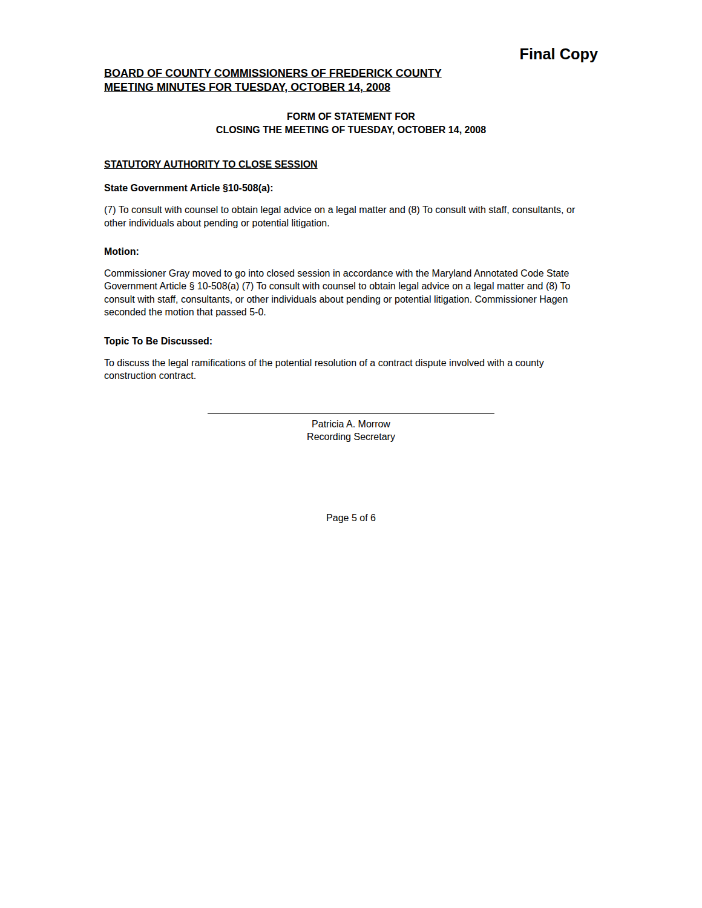Final Copy
BOARD OF COUNTY COMMISSIONERS OF FREDERICK COUNTY
MEETING MINUTES FOR TUESDAY, OCTOBER 14, 2008
FORM OF STATEMENT FOR
CLOSING THE MEETING OF TUESDAY, OCTOBER 14, 2008
STATUTORY AUTHORITY TO CLOSE SESSION
State Government Article §10-508(a):
(7) To consult with counsel to obtain legal advice on a legal matter and (8) To consult with staff, consultants, or other individuals about pending or potential litigation.
Motion:
Commissioner Gray moved to go into closed session in accordance with the Maryland Annotated Code State Government Article § 10-508(a) (7) To consult with counsel to obtain legal advice on a legal matter and (8) To consult with staff, consultants, or other individuals about pending or potential litigation. Commissioner Hagen seconded the motion that passed 5-0.
Topic To Be Discussed:
To discuss the legal ramifications of the potential resolution of a contract dispute involved with a county construction contract.
Patricia A. Morrow
Recording Secretary
Page 5 of 6